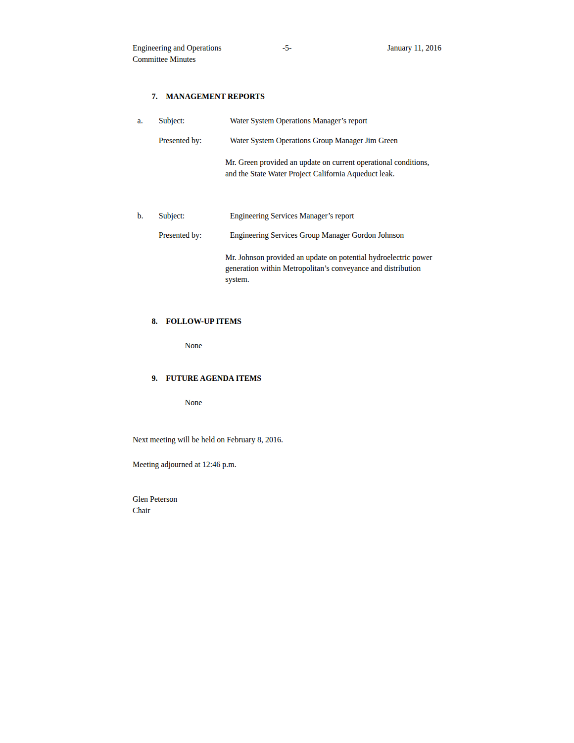| Engineering and Operations Committee Minutes | -5- | January 11, 2016 |
7. MANAGEMENT REPORTS
| a. | Subject: | Water System Operations Manager’s report |
| | Presented by: | Water System Operations Group Manager Jim Green |
Mr. Green provided an update on current operational conditions, and the State Water Project California Aqueduct leak.
| b. | Subject: | Engineering Services Manager’s report |
| | Presented by: | Engineering Services Group Manager Gordon Johnson |
Mr. Johnson provided an update on potential hydroelectric power generation within Metropolitan’s conveyance and distribution system.
8. FOLLOW-UP ITEMS
None
9. FUTURE AGENDA ITEMS
None
Next meeting will be held on February 8, 2016.
Meeting adjourned at 12:46 p.m.
Glen Peterson
Chair